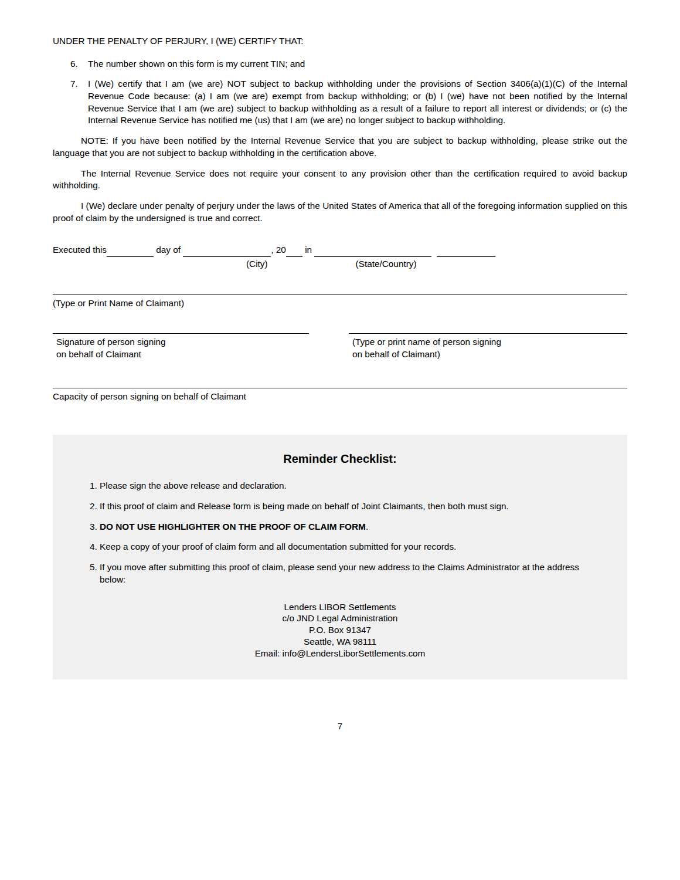UNDER THE PENALTY OF PERJURY, I (WE) CERTIFY THAT:
The number shown on this form is my current TIN; and
I (We) certify that I am (we are) NOT subject to backup withholding under the provisions of Section 3406(a)(1)(C) of the Internal Revenue Code because: (a) I am (we are) exempt from backup withholding; or (b) I (we) have not been notified by the Internal Revenue Service that I am (we are) subject to backup withholding as a result of a failure to report all interest or dividends; or (c) the Internal Revenue Service has notified me (us) that I am (we are) no longer subject to backup withholding.
NOTE: If you have been notified by the Internal Revenue Service that you are subject to backup withholding, please strike out the language that you are not subject to backup withholding in the certification above.
The Internal Revenue Service does not require your consent to any provision other than the certification required to avoid backup withholding.
I (We) declare under penalty of perjury under the laws of the United States of America that all of the foregoing information supplied on this proof of claim by the undersigned is true and correct.
Executed this day of , 20 in
(City) (State/Country)
(Type or Print Name of Claimant)
Signature of person signing
on behalf of Claimant
(Type or print name of person signing
on behalf of Claimant)
Capacity of person signing on behalf of Claimant
Reminder Checklist:
Please sign the above release and declaration.
If this proof of claim and Release form is being made on behalf of Joint Claimants, then both must sign.
DO NOT USE HIGHLIGHTER ON THE PROOF OF CLAIM FORM.
Keep a copy of your proof of claim form and all documentation submitted for your records.
If you move after submitting this proof of claim, please send your new address to the Claims Administrator at the address below:
Lenders LIBOR Settlements
c/o JND Legal Administration
P.O. Box 91347
Seattle, WA 98111
Email: info@LendersLiborSettlements.com
7